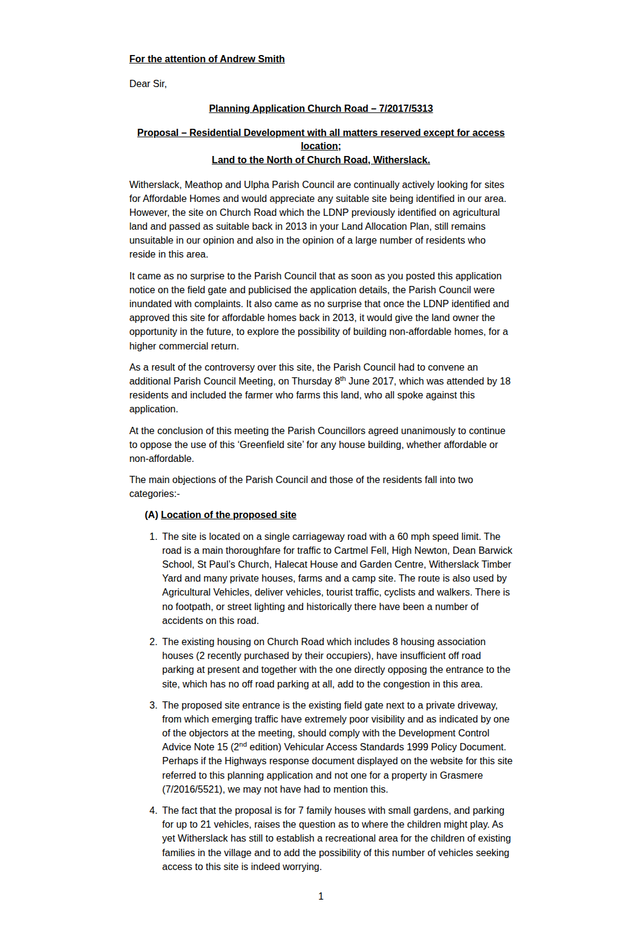For the attention of Andrew Smith
Dear Sir,
Planning Application Church Road – 7/2017/5313
Proposal – Residential Development with all matters reserved except for access location;
Land to the North of Church Road, Witherslack.
Witherslack, Meathop and Ulpha Parish Council are continually actively looking for sites for Affordable Homes and would appreciate any suitable site being identified in our area. However, the site on Church Road which the LDNP previously identified on agricultural land and passed as suitable back in 2013 in your Land Allocation Plan, still remains unsuitable in our opinion and also in the opinion of a large number of residents who reside in this area.
It came as no surprise to the Parish Council that as soon as you posted this application notice on the field gate and publicised the application details, the Parish Council were inundated with complaints. It also came as no surprise that once the LDNP identified and approved this site for affordable homes back in 2013, it would give the land owner the opportunity in the future, to explore the possibility of building non-affordable homes, for a higher commercial return.
As a result of the controversy over this site, the Parish Council had to convene an additional Parish Council Meeting, on Thursday 8th June 2017, which was attended by 18 residents and included the farmer who farms this land, who all spoke against this application.
At the conclusion of this meeting the Parish Councillors agreed unanimously to continue to oppose the use of this ‘Greenfield site’ for any house building, whether affordable or non-affordable.
The main objections of the Parish Council and those of the residents fall into two categories:-
(A) Location of the proposed site
The site is located on a single carriageway road with a 60 mph speed limit. The road is a main thoroughfare for traffic to Cartmel Fell, High Newton, Dean Barwick School, St Paul’s Church, Halecat House and Garden Centre, Witherslack Timber Yard and many private houses, farms and a camp site. The route is also used by Agricultural Vehicles, deliver vehicles, tourist traffic, cyclists and walkers. There is no footpath, or street lighting and historically there have been a number of accidents on this road.
The existing housing on Church Road which includes 8 housing association houses (2 recently purchased by their occupiers), have insufficient off road parking at present and together with the one directly opposing the entrance to the site, which has no off road parking at all, add to the congestion in this area.
The proposed site entrance is the existing field gate next to a private driveway, from which emerging traffic have extremely poor visibility and as indicated by one of the objectors at the meeting, should comply with the Development Control Advice Note 15 (2nd edition) Vehicular Access Standards 1999 Policy Document. Perhaps if the Highways response document displayed on the website for this site referred to this planning application and not one for a property in Grasmere (7/2016/5521), we may not have had to mention this.
The fact that the proposal is for 7 family houses with small gardens, and parking for up to 21 vehicles, raises the question as to where the children might play. As yet Witherslack has still to establish a recreational area for the children of existing families in the village and to add the possibility of this number of vehicles seeking access to this site is indeed worrying.
1